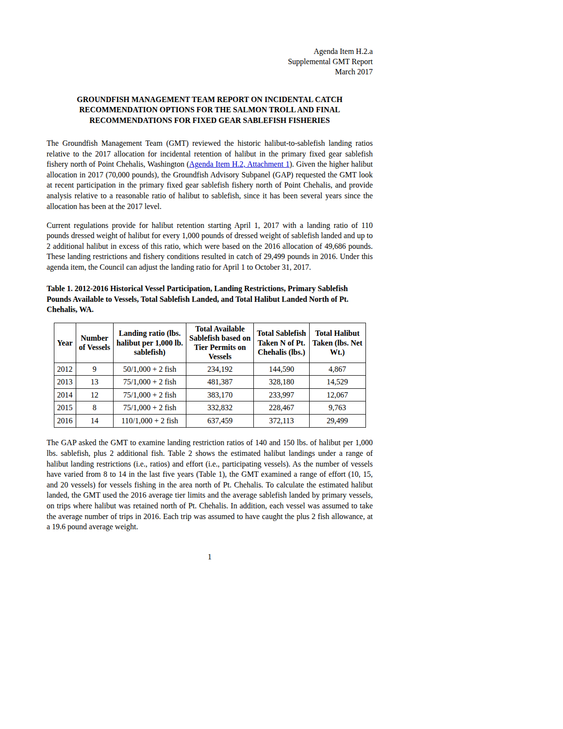Agenda Item H.2.a
Supplemental GMT Report
March 2017
Groundfish Management Team Report on Incidental Catch Recommendation Options for the Salmon Troll and Final Recommendations for Fixed Gear Sablefish Fisheries
The Groundfish Management Team (GMT) reviewed the historic halibut-to-sablefish landing ratios relative to the 2017 allocation for incidental retention of halibut in the primary fixed gear sablefish fishery north of Point Chehalis, Washington (Agenda Item H.2, Attachment 1). Given the higher halibut allocation in 2017 (70,000 pounds), the Groundfish Advisory Subpanel (GAP) requested the GMT look at recent participation in the primary fixed gear sablefish fishery north of Point Chehalis, and provide analysis relative to a reasonable ratio of halibut to sablefish, since it has been several years since the allocation has been at the 2017 level.
Current regulations provide for halibut retention starting April 1, 2017 with a landing ratio of 110 pounds dressed weight of halibut for every 1,000 pounds of dressed weight of sablefish landed and up to 2 additional halibut in excess of this ratio, which were based on the 2016 allocation of 49,686 pounds. These landing restrictions and fishery conditions resulted in catch of 29,499 pounds in 2016. Under this agenda item, the Council can adjust the landing ratio for April 1 to October 31, 2017.
Table 1. 2012-2016 Historical Vessel Participation, Landing Restrictions, Primary Sablefish Pounds Available to Vessels, Total Sablefish Landed, and Total Halibut Landed North of Pt. Chehalis, WA.
| Year | Number of Vessels | Landing ratio (lbs. halibut per 1,000 lb. sablefish) | Total Available Sablefish based on Tier Permits on Vessels | Total Sablefish Taken N of Pt. Chehalis (lbs.) | Total Halibut Taken (lbs. Net Wt.) |
| --- | --- | --- | --- | --- | --- |
| 2012 | 9 | 50/1,000 + 2 fish | 234,192 | 144,590 | 4,867 |
| 2013 | 13 | 75/1,000 + 2 fish | 481,387 | 328,180 | 14,529 |
| 2014 | 12 | 75/1,000 + 2 fish | 383,170 | 233,997 | 12,067 |
| 2015 | 8 | 75/1,000 + 2 fish | 332,832 | 228,467 | 9,763 |
| 2016 | 14 | 110/1,000 + 2 fish | 637,459 | 372,113 | 29,499 |
The GAP asked the GMT to examine landing restriction ratios of 140 and 150 lbs. of halibut per 1,000 lbs. sablefish, plus 2 additional fish. Table 2 shows the estimated halibut landings under a range of halibut landing restrictions (i.e., ratios) and effort (i.e., participating vessels). As the number of vessels have varied from 8 to 14 in the last five years (Table 1), the GMT examined a range of effort (10, 15, and 20 vessels) for vessels fishing in the area north of Pt. Chehalis. To calculate the estimated halibut landed, the GMT used the 2016 average tier limits and the average sablefish landed by primary vessels, on trips where halibut was retained north of Pt. Chehalis. In addition, each vessel was assumed to take the average number of trips in 2016. Each trip was assumed to have caught the plus 2 fish allowance, at a 19.6 pound average weight.
1